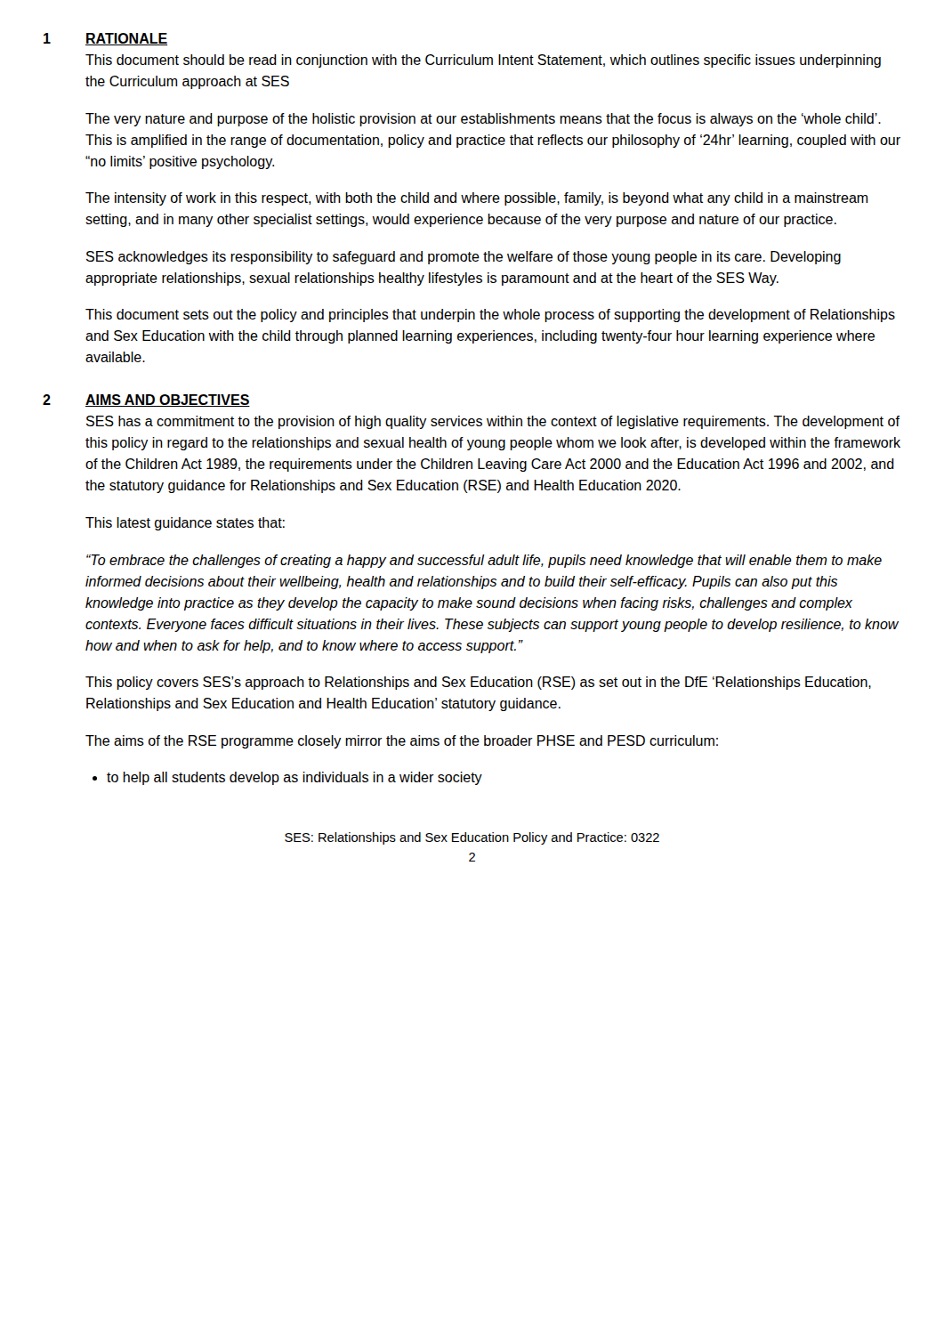1
RATIONALE
This document should be read in conjunction with the Curriculum Intent Statement, which outlines specific issues underpinning the Curriculum approach at SES
The very nature and purpose of the holistic provision at our establishments means that the focus is always on the ‘whole child’. This is amplified in the range of documentation, policy and practice that reflects our philosophy of ‘24hr’ learning, coupled with our “no limits’ positive psychology.
The intensity of work in this respect, with both the child and where possible, family, is beyond what any child in a mainstream setting, and in many other specialist settings, would experience because of the very purpose and nature of our practice.
SES acknowledges its responsibility to safeguard and promote the welfare of those young people in its care. Developing appropriate relationships, sexual relationships healthy lifestyles is paramount and at the heart of the SES Way.
This document sets out the policy and principles that underpin the whole process of supporting the development of Relationships and Sex Education with the child through planned learning experiences, including twenty-four hour learning experience where available.
2
AIMS AND OBJECTIVES
SES has a commitment to the provision of high quality services within the context of legislative requirements. The development of this policy in regard to the relationships and sexual health of young people whom we look after, is developed within the framework of the Children Act 1989, the requirements under the Children Leaving Care Act 2000 and the Education Act 1996 and 2002, and the statutory guidance for Relationships and Sex Education (RSE) and Health Education 2020.
This latest guidance states that:
“To embrace the challenges of creating a happy and successful adult life, pupils need knowledge that will enable them to make informed decisions about their wellbeing, health and relationships and to build their self-efficacy. Pupils can also put this knowledge into practice as they develop the capacity to make sound decisions when facing risks, challenges and complex contexts. Everyone faces difficult situations in their lives. These subjects can support young people to develop resilience, to know how and when to ask for help, and to know where to access support.”
This policy covers SES’s approach to Relationships and Sex Education (RSE) as set out in the DfE ‘Relationships Education, Relationships and Sex Education and Health Education’ statutory guidance.
The aims of the RSE programme closely mirror the aims of the broader PHSE and PESD curriculum:
to help all students develop as individuals in a wider society
SES: Relationships and Sex Education Policy and Practice: 0322
2